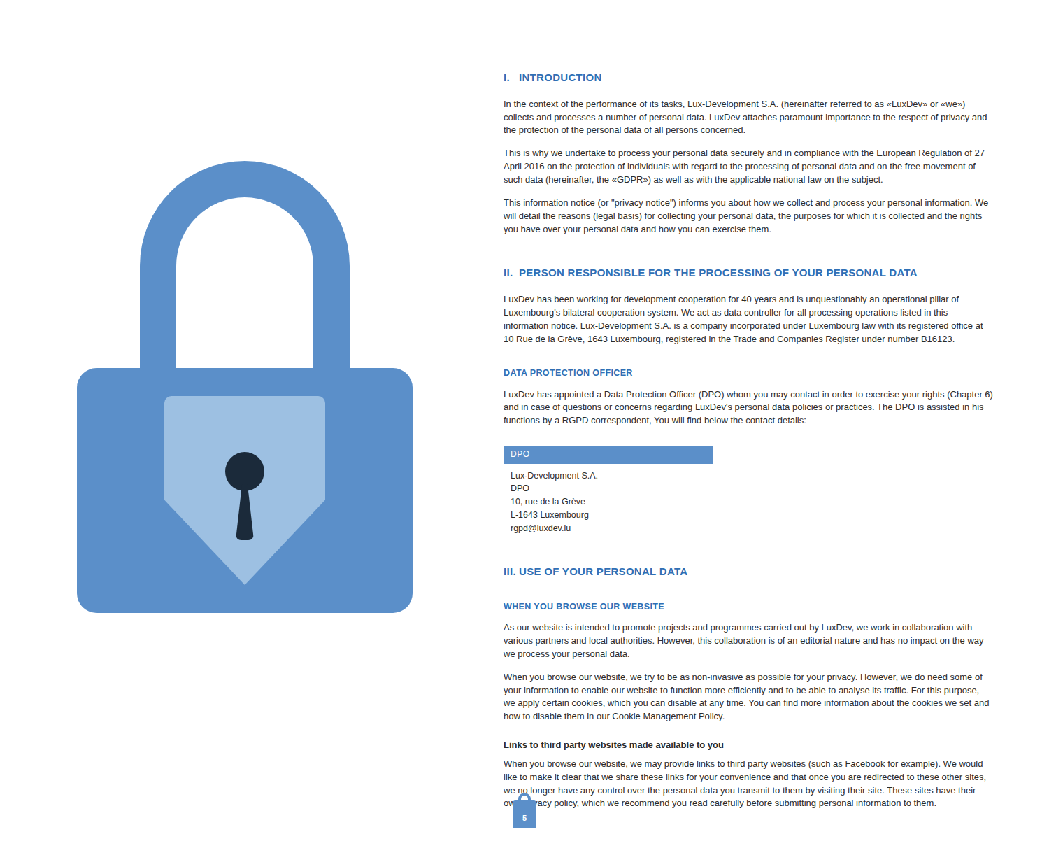I. Introduction
In the context of the performance of its tasks, Lux-Development S.A. (hereinafter referred to as «LuxDev» or «we») collects and processes a number of personal data. LuxDev attaches paramount importance to the respect of privacy and the protection of the personal data of all persons concerned.
This is why we undertake to process your personal data securely and in compliance with the European Regulation of 27 April 2016 on the protection of individuals with regard to the processing of personal data and on the free movement of such data (hereinafter, the «GDPR») as well as with the applicable national law on the subject.
This information notice (or "privacy notice") informs you about how we collect and process your personal information. We will detail the reasons (legal basis) for collecting your personal data, the purposes for which it is collected and the rights you have over your personal data and how you can exercise them.
II. Person responsible for the processing of your personal data
LuxDev has been working for development cooperation for 40 years and is unquestionably an operational pillar of Luxembourg's bilateral cooperation system. We act as data controller for all processing operations listed in this information notice. Lux-Development S.A. is a company incorporated under Luxembourg law with its registered office at 10 Rue de la Grève, 1643 Luxembourg, registered in the Trade and Companies Register under number B16123.
Data protection officer
LuxDev has appointed a Data Protection Officer (DPO) whom you may contact in order to exercise your rights (Chapter 6) and in case of questions or concerns regarding LuxDev's personal data policies or practices. The DPO is assisted in his functions by a RGPD correspondent, You will find below the contact details:
DPO
Lux-Development S.A.
DPO
10, rue de la Grève
L-1643 Luxembourg
rgpd@luxdev.lu
III. Use of your personal data
When you browse our website
As our website is intended to promote projects and programmes carried out by LuxDev, we work in collaboration with various partners and local authorities. However, this collaboration is of an editorial nature and has no impact on the way we process your personal data.
When you browse our website, we try to be as non-invasive as possible for your privacy. However, we do need some of your information to enable our website to function more efficiently and to be able to analyse its traffic. For this purpose, we apply certain cookies, which you can disable at any time. You can find more information about the cookies we set and how to disable them in our Cookie Management Policy.
Links to third party websites made available to you
When you browse our website, we may provide links to third party websites (such as Facebook for example). We would like to make it clear that we share these links for your convenience and that once you are redirected to these other sites, we no longer have any control over the personal data you transmit to them by visiting their site. These sites have their own privacy policy, which we recommend you read carefully before submitting personal information to them.
5